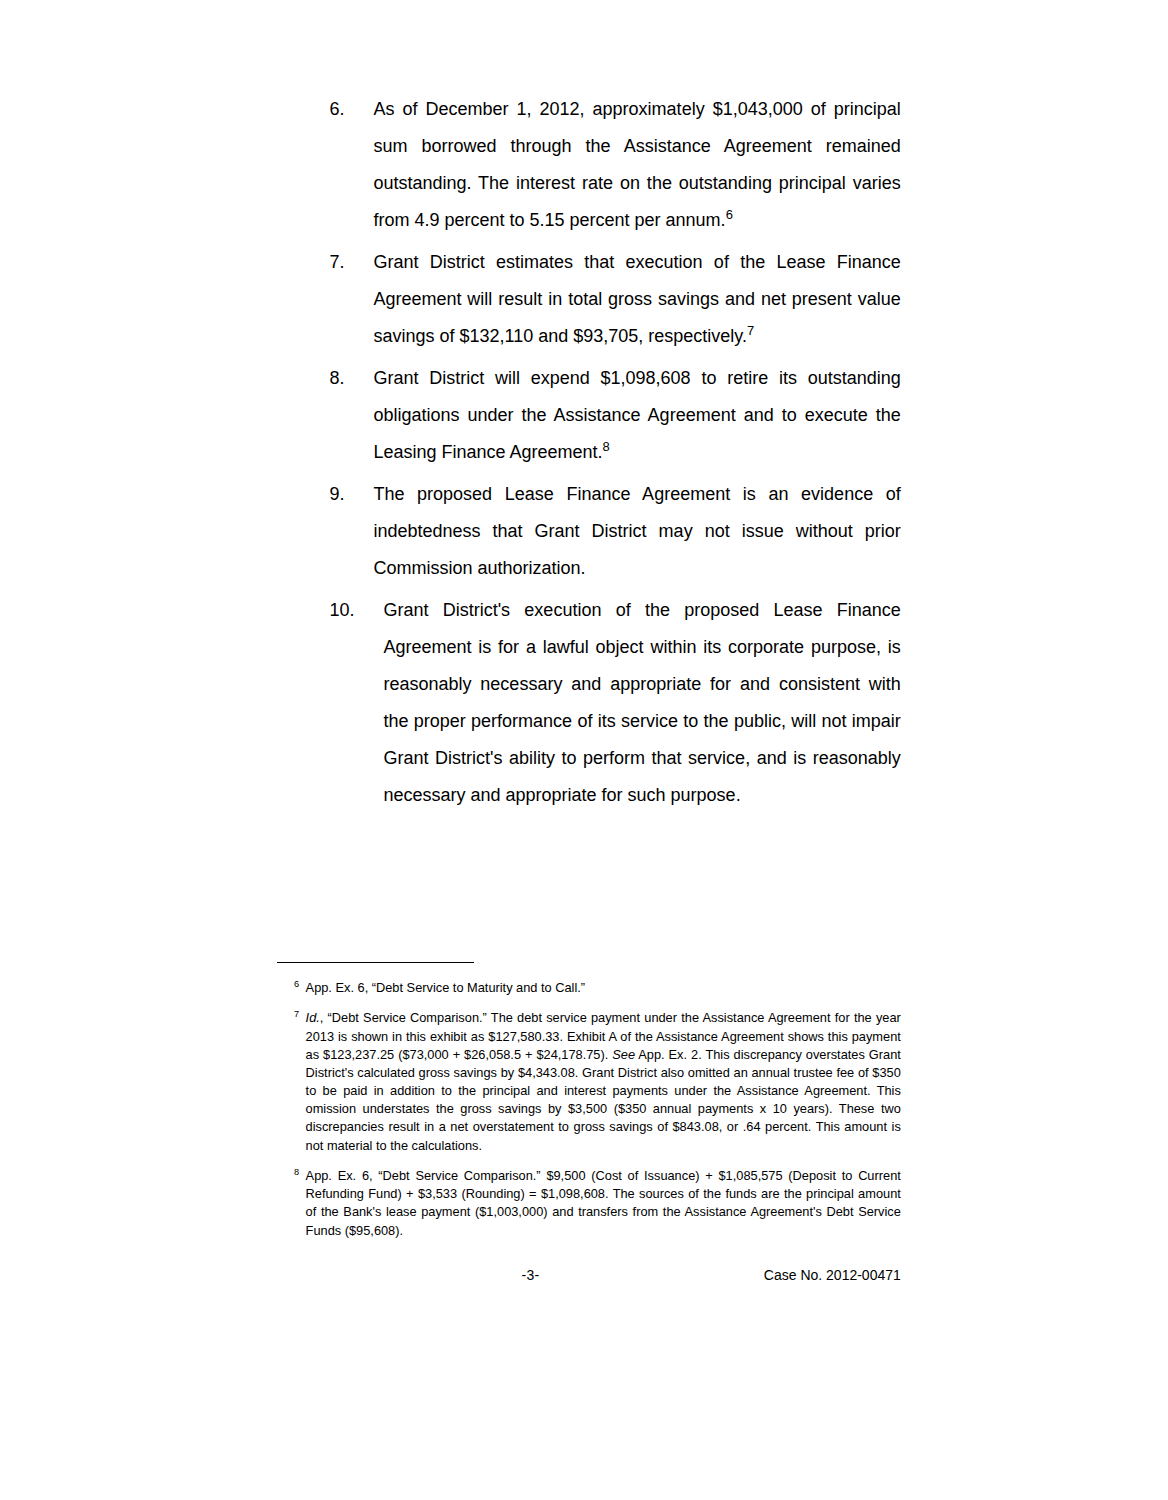6.
As of December 1, 2012, approximately $1,043,000 of principal sum borrowed through the Assistance Agreement remained outstanding. The interest rate on the outstanding principal varies from 4.9 percent to 5.15 percent per annum.6
7.
Grant District estimates that execution of the Lease Finance Agreement will result in total gross savings and net present value savings of $132,110 and $93,705, respectively.7
8.
Grant District will expend $1,098,608 to retire its outstanding obligations under the Assistance Agreement and to execute the Leasing Finance Agreement.8
9.
The proposed Lease Finance Agreement is an evidence of indebtedness that Grant District may not issue without prior Commission authorization.
10.
Grant District's execution of the proposed Lease Finance Agreement is for a lawful object within its corporate purpose, is reasonably necessary and appropriate for and consistent with the proper performance of its service to the public, will not impair Grant District's ability to perform that service, and is reasonably necessary and appropriate for such purpose.
6
App. Ex. 6, “Debt Service to Maturity and to Call.”
7
Id., “Debt Service Comparison.” The debt service payment under the Assistance Agreement for the year 2013 is shown in this exhibit as $127,580.33. Exhibit A of the Assistance Agreement shows this payment as $123,237.25 ($73,000 + $26,058.5 + $24,178.75). See App. Ex. 2. This discrepancy overstates Grant District's calculated gross savings by $4,343.08. Grant District also omitted an annual trustee fee of $350 to be paid in addition to the principal and interest payments under the Assistance Agreement. This omission understates the gross savings by $3,500 ($350 annual payments x 10 years). These two discrepancies result in a net overstatement to gross savings of $843.08, or .64 percent. This amount is not material to the calculations.
8
App. Ex. 6, “Debt Service Comparison.” $9,500 (Cost of Issuance) + $1,085,575 (Deposit to Current Refunding Fund) + $3,533 (Rounding) = $1,098,608. The sources of the funds are the principal amount of the Bank's lease payment ($1,003,000) and transfers from the Assistance Agreement's Debt Service Funds ($95,608).
-3-
Case No. 2012-00471